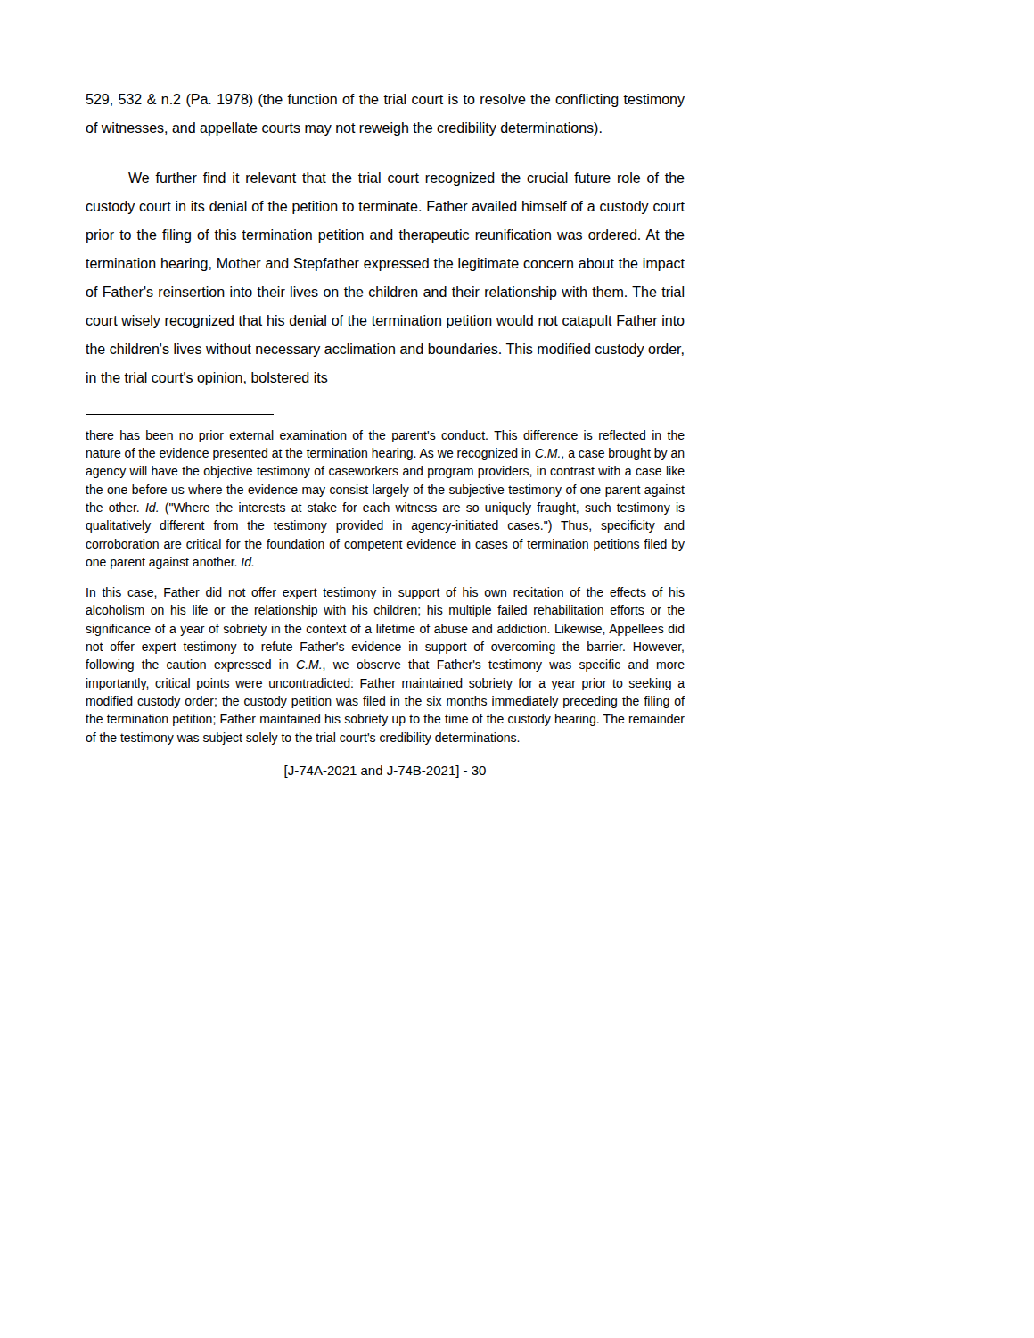529, 532 & n.2 (Pa. 1978) (the function of the trial court is to resolve the conflicting testimony of witnesses, and appellate courts may not reweigh the credibility determinations).
We further find it relevant that the trial court recognized the crucial future role of the custody court in its denial of the petition to terminate. Father availed himself of a custody court prior to the filing of this termination petition and therapeutic reunification was ordered. At the termination hearing, Mother and Stepfather expressed the legitimate concern about the impact of Father's reinsertion into their lives on the children and their relationship with them. The trial court wisely recognized that his denial of the termination petition would not catapult Father into the children's lives without necessary acclimation and boundaries. This modified custody order, in the trial court's opinion, bolstered its
there has been no prior external examination of the parent's conduct. This difference is reflected in the nature of the evidence presented at the termination hearing. As we recognized in C.M., a case brought by an agency will have the objective testimony of caseworkers and program providers, in contrast with a case like the one before us where the evidence may consist largely of the subjective testimony of one parent against the other. Id. ("Where the interests at stake for each witness are so uniquely fraught, such testimony is qualitatively different from the testimony provided in agency-initiated cases.") Thus, specificity and corroboration are critical for the foundation of competent evidence in cases of termination petitions filed by one parent against another. Id.
In this case, Father did not offer expert testimony in support of his own recitation of the effects of his alcoholism on his life or the relationship with his children; his multiple failed rehabilitation efforts or the significance of a year of sobriety in the context of a lifetime of abuse and addiction. Likewise, Appellees did not offer expert testimony to refute Father's evidence in support of overcoming the barrier. However, following the caution expressed in C.M., we observe that Father's testimony was specific and more importantly, critical points were uncontradicted: Father maintained sobriety for a year prior to seeking a modified custody order; the custody petition was filed in the six months immediately preceding the filing of the termination petition; Father maintained his sobriety up to the time of the custody hearing. The remainder of the testimony was subject solely to the trial court's credibility determinations.
[J-74A-2021 and J-74B-2021] - 30